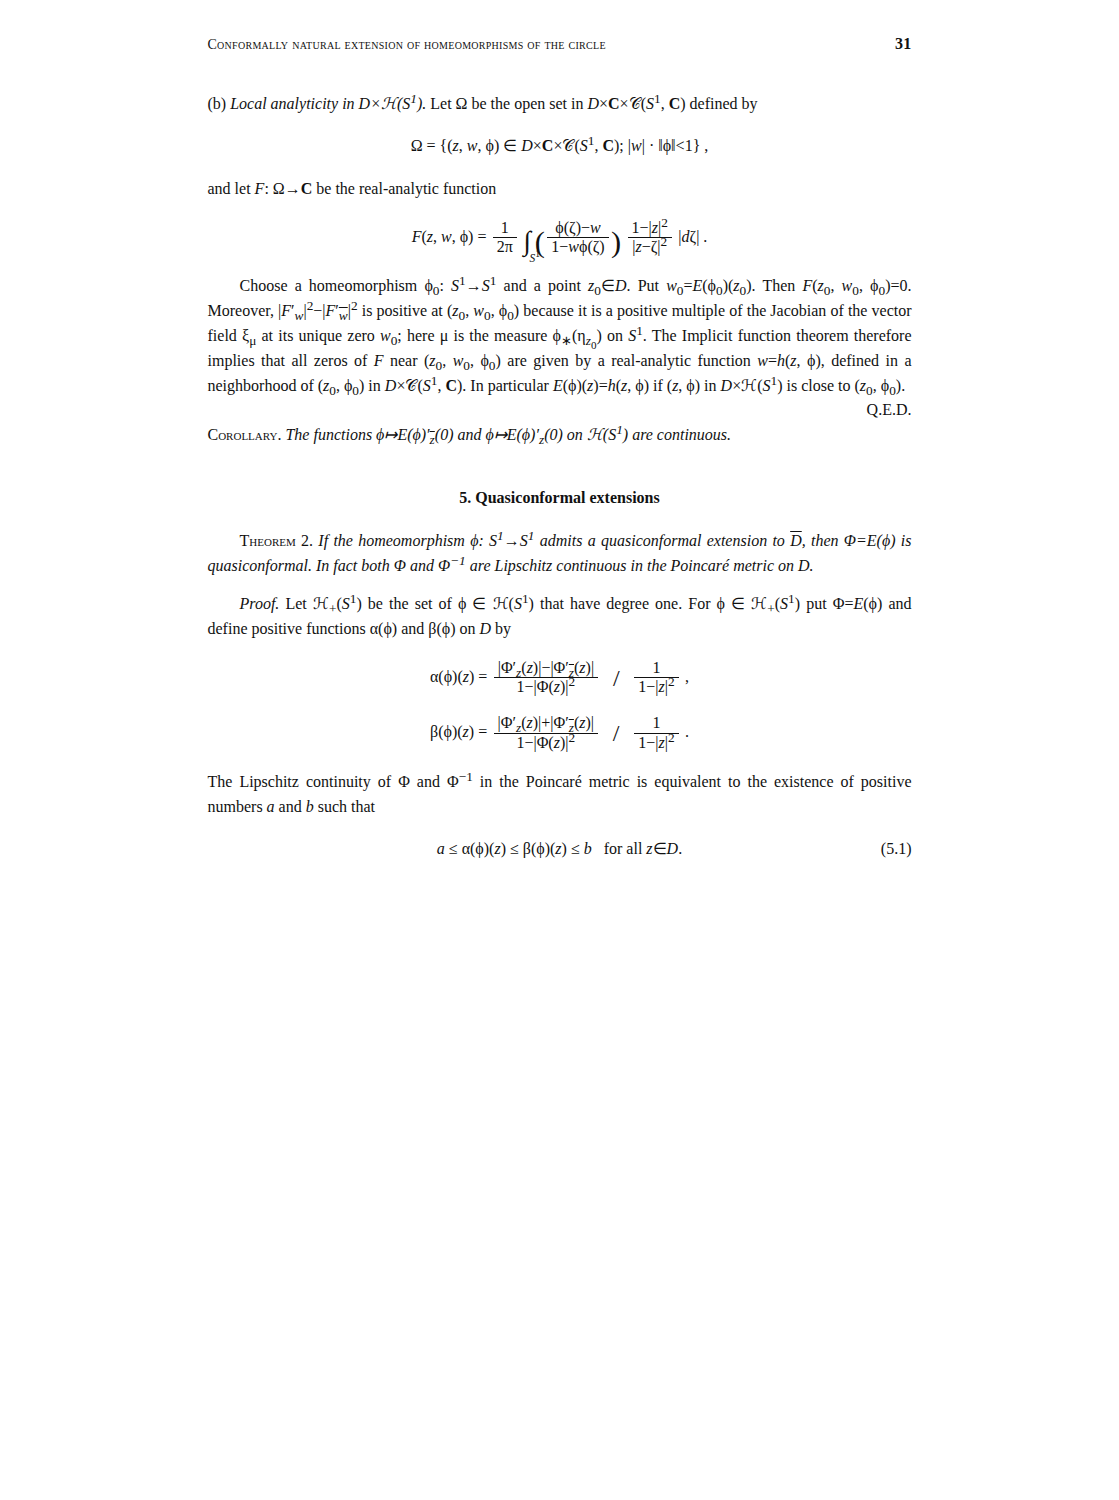Conformally natural extension of homeomorphisms of the circle 31
(b) Local analyticity in D×ℋ(S1). Let Ω be the open set in D×C×𝒞(S1, C) defined by
Ω = {(z, w, ϕ) ∈ D×C×𝒞(S1, C); |w| · ‖ϕ‖<1} ,
and let F: Ω→C be the real-analytic function
F(z, w, ϕ) = 12π ∫S1 (ϕ(ζ)−w 1−wϕ(ζ)) 1−|z|2|z−ζ|2 |dζ| .
Choose a homeomorphism ϕ0: S1→S1 and a point z0∈D. Put w0=E(ϕ0)(z0). Then F(z0, w0, ϕ0)=0. Moreover, |F′w|2−|F′w|2 is positive at (z0, w0, ϕ0) because it is a positive multiple of the Jacobian of the vector field ξμ at its unique zero w0; here μ is the measure ϕ∗(ηz0) on S1. The Implicit function theorem therefore implies that all zeros of F near (z0, w0, ϕ0) are given by a real-analytic function w=h(z, ϕ), defined in a neighborhood of (z0, ϕ0) in D×𝒞(S1, C). In particular E(ϕ)(z)=h(z, ϕ) if (z, ϕ) in D×ℋ(S1) is close to (z0, ϕ0). Q.E.D.
Corollary. The functions ϕ↦E(ϕ)′z(0) and ϕ↦E(ϕ)′z(0) on ℋ(S1) are continuous.
5. Quasiconformal extensions
Theorem 2. If the homeomorphism ϕ: S1→S1 admits a quasiconformal extension to D, then Φ=E(ϕ) is quasiconformal. In fact both Φ and Φ−1 are Lipschitz continuous in the Poincaré metric on D.
Proof. Let ℋ+(S1) be the set of ϕ ∈ ℋ(S1) that have degree one. For ϕ ∈ ℋ+(S1) put Φ=E(ϕ) and define positive functions α(ϕ) and β(ϕ) on D by
α(ϕ)(z) = |Φ′z(z)|−|Φ′z(z)|1−|Φ(z)|2 / 11−|z|2 ,
β(ϕ)(z) = |Φ′z(z)|+|Φ′z(z)|1−|Φ(z)|2 / 11−|z|2 .
The Lipschitz continuity of Φ and Φ−1 in the Poincaré metric is equivalent to the existence of positive numbers a and b such that
a ≤ α(ϕ)(z) ≤ β(ϕ)(z) ≤ b for all z∈D. (5.1)